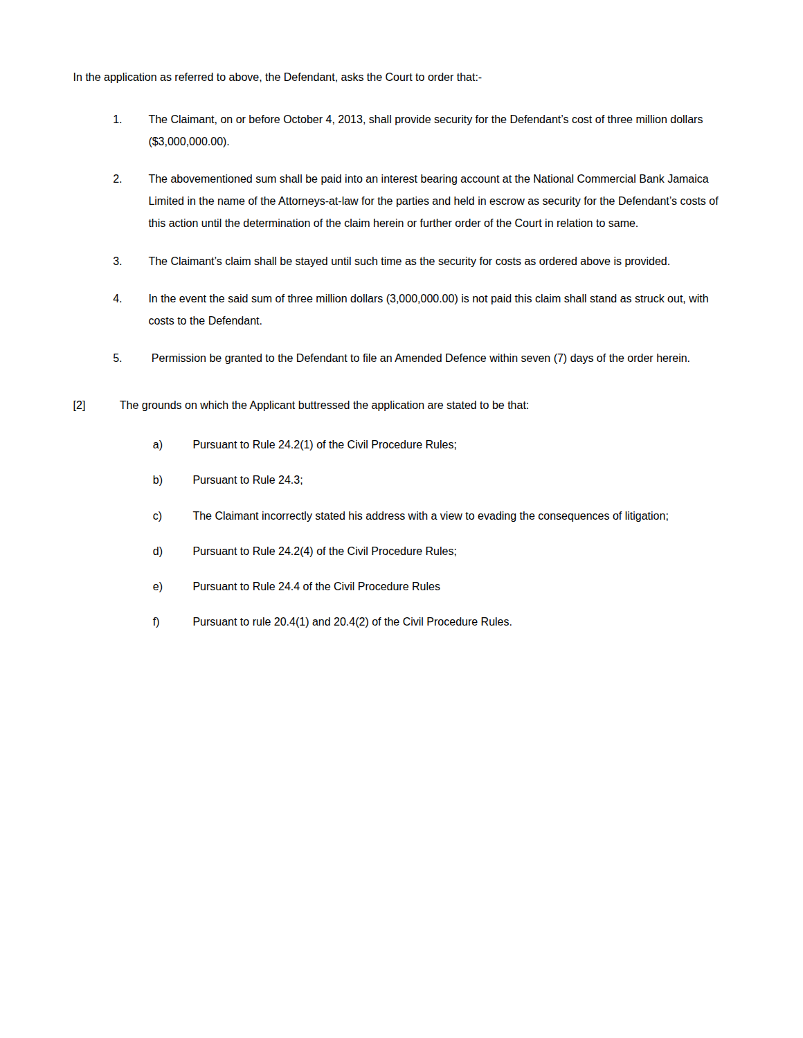In the application as referred to above, the Defendant, asks the Court to order that:-
1. The Claimant, on or before October 4, 2013, shall provide security for the Defendant’s cost of three million dollars ($3,000,000.00).
2. The abovementioned sum shall be paid into an interest bearing account at the National Commercial Bank Jamaica Limited in the name of the Attorneys-at-law for the parties and held in escrow as security for the Defendant’s costs of this action until the determination of the claim herein or further order of the Court in relation to same.
3. The Claimant’s claim shall be stayed until such time as the security for costs as ordered above is provided.
4. In the event the said sum of three million dollars (3,000,000.00) is not paid this claim shall stand as struck out, with costs to the Defendant.
5. Permission be granted to the Defendant to file an Amended Defence within seven (7) days of the order herein.
[2] The grounds on which the Applicant buttressed the application are stated to be that:
a) Pursuant to Rule 24.2(1) of the Civil Procedure Rules;
b) Pursuant to Rule 24.3;
c) The Claimant incorrectly stated his address with a view to evading the consequences of litigation;
d) Pursuant to Rule 24.2(4) of the Civil Procedure Rules;
e) Pursuant to Rule 24.4 of the Civil Procedure Rules
f) Pursuant to rule 20.4(1) and 20.4(2) of the Civil Procedure Rules.